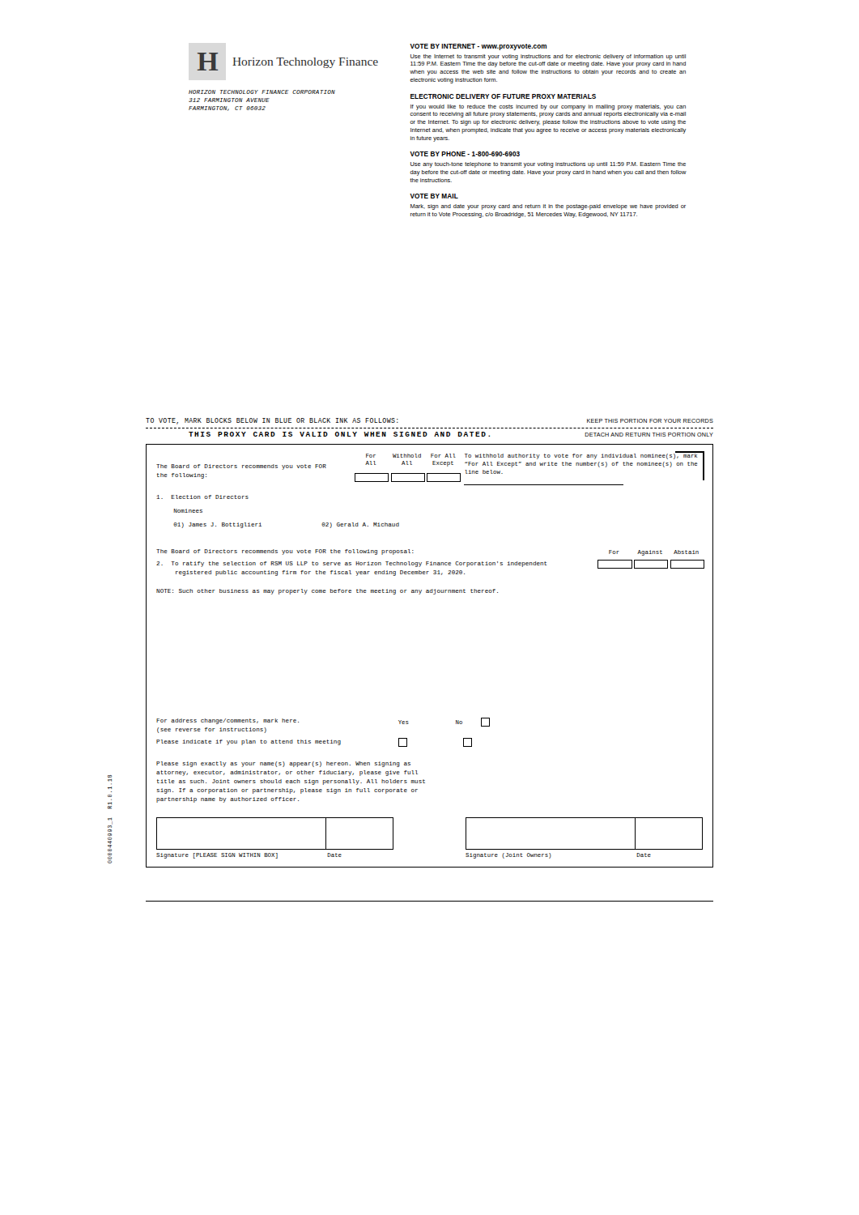H
Horizon Technology Finance
HORIZON TECHNOLOGY FINANCE CORPORATION
312 FARMINGTON AVENUE
FARMINGTON, CT 06032
VOTE BY INTERNET - www.proxyvote.com
Use the Internet to transmit your voting instructions and for electronic delivery of information up until 11:59 P.M. Eastern Time the day before the cut-off date or meeting date. Have your proxy card in hand when you access the web site and follow the instructions to obtain your records and to create an electronic voting instruction form.
ELECTRONIC DELIVERY OF FUTURE PROXY MATERIALS
If you would like to reduce the costs incurred by our company in mailing proxy materials, you can consent to receiving all future proxy statements, proxy cards and annual reports electronically via e-mail or the Internet. To sign up for electronic delivery, please follow the instructions above to vote using the Internet and, when prompted, indicate that you agree to receive or access proxy materials electronically in future years.
VOTE BY PHONE - 1-800-690-6903
Use any touch-tone telephone to transmit your voting instructions up until 11:59 P.M. Eastern Time the day before the cut-off date or meeting date. Have your proxy card in hand when you call and then follow the instructions.
VOTE BY MAIL
Mark, sign and date your proxy card and return it in the postage-paid envelope we have provided or return it to Vote Processing, c/o Broadridge, 51 Mercedes Way, Edgewood, NY 11717.
TO VOTE, MARK BLOCKS BELOW IN BLUE OR BLACK INK AS FOLLOWS:
KEEP THIS PORTION FOR YOUR RECORDS
THIS PROXY CARD IS VALID ONLY WHEN SIGNED AND DATED.
DETACH AND RETURN THIS PORTION ONLY
0000440993_1 R1.0.1.18
The Board of Directors recommends you vote FOR
the following:
For
All Withhold
All For All
Except
To withhold authority to vote for any individual nominee(s), mark “For All Except” and write the number(s) of the nominee(s) on the line below.
1. Election of Directors
Nominees
01) James J. Bottiglieri 02) Gerald A. Michaud
The Board of Directors recommends you vote FOR the following proposal:
For Against Abstain
2. To ratify the selection of RSM US LLP to serve as Horizon Technology Finance Corporation's independent
registered public accounting firm for the fiscal year ending December 31, 2020.
NOTE: Such other business as may properly come before the meeting or any adjournment thereof.
For address change/comments, mark here.
(see reverse for instructions)
Yes No
Please indicate if you plan to attend this meeting
Please sign exactly as your name(s) appear(s) hereon. When signing as
attorney, executor, administrator, or other fiduciary, please give full
title as such. Joint owners should each sign personally. All holders must
sign. If a corporation or partnership, please sign in full corporate or
partnership name by authorized officer.
Signature [PLEASE SIGN WITHIN BOX] Date
Signature (Joint Owners) Date